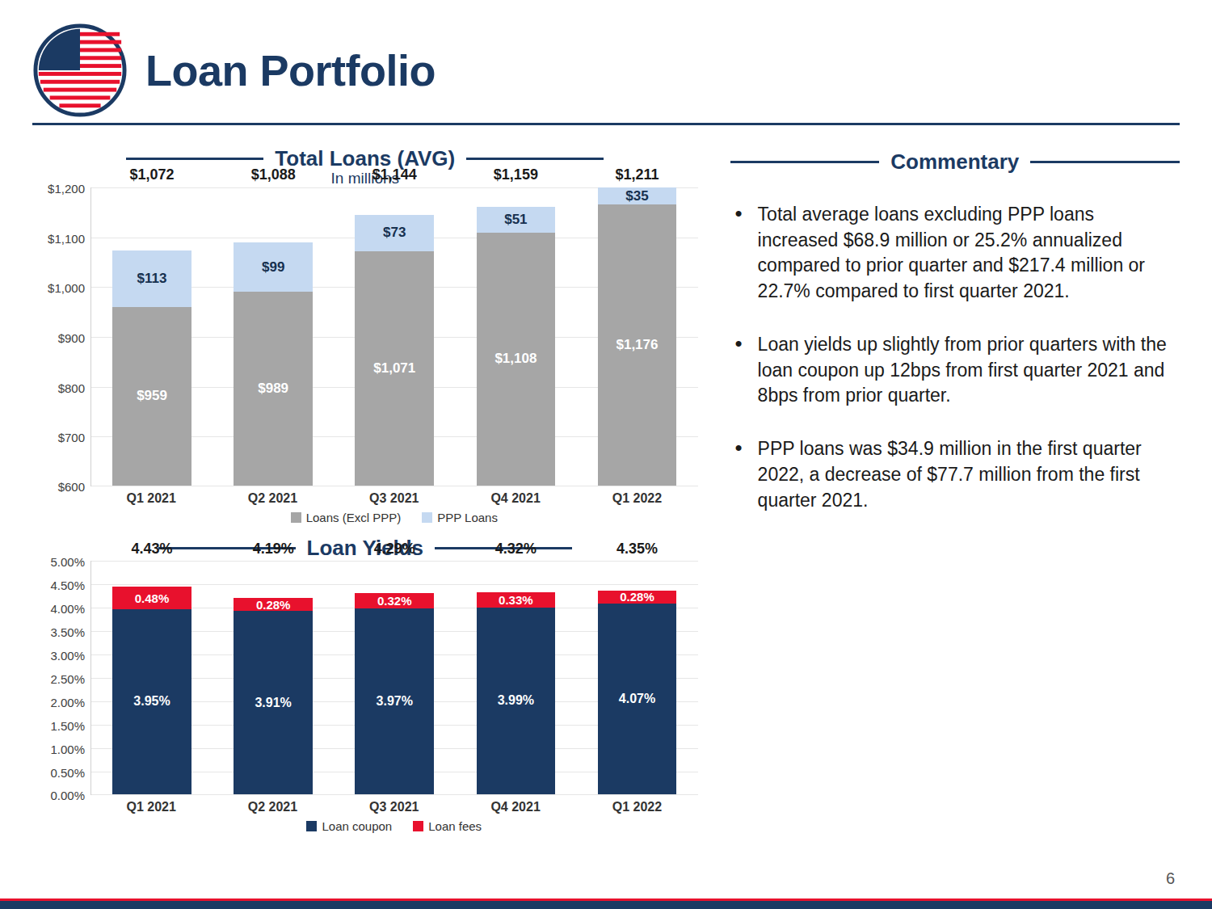Loan Portfolio
Total Loans (AVG)
In millions
$1,200
$1,100
$1,000
$900
$800
$700
$600
$1,072
$113
$959
$1,088
$99
$989
$1,144
$73
$1,071
$1,159
$51
$1,108
$1,211
$35
$1,176
Q1 2021 Q2 2021 Q3 2021 Q4 2021 Q1 2022
Loans (Excl PPP) PPP Loans
Loan Yields
5.00%
4.50%
4.00%
3.50%
3.00%
2.50%
2.00%
1.50%
1.00%
0.50%
0.00%
4.43%
0.48%
3.95%
4.19%
0.28%
3.91%
4.29%
0.32%
3.97%
4.32%
0.33%
3.99%
4.35%
0.28%
4.07%
Q1 2021 Q2 2021 Q3 2021 Q4 2021 Q1 2022
Loan coupon Loan fees
Commentary
Total average loans excluding PPP loans increased $68.9 million or 25.2% annualized compared to prior quarter and $217.4 million or 22.7% compared to first quarter 2021.
Loan yields up slightly from prior quarters with the loan coupon up 12bps from first quarter 2021 and 8bps from prior quarter.
PPP loans was $34.9 million in the first quarter 2022, a decrease of $77.7 million from the first quarter 2021.
6